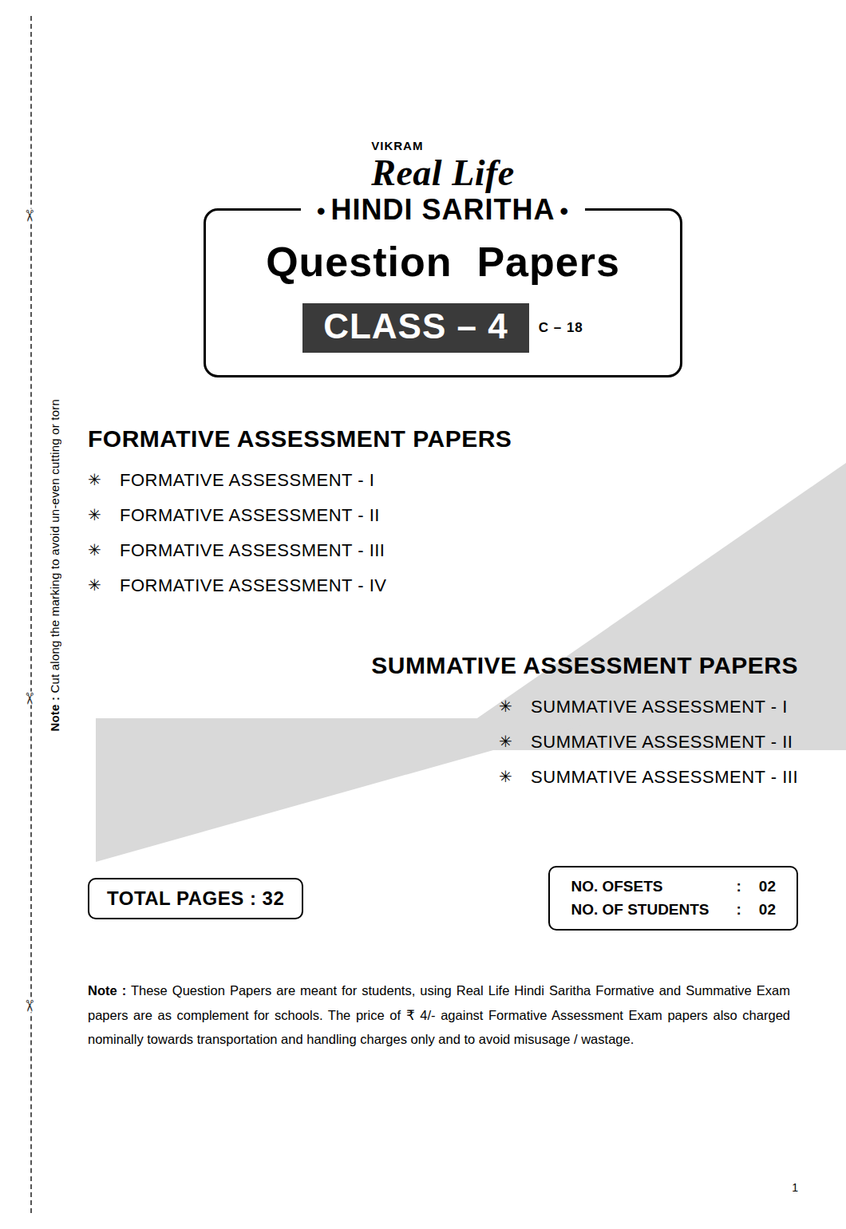✂ ✂ ✂
Note : Cut along the marking to avoid un-even cutting or torn
VIKRAMReal Life
HINDI SARITHA
Question Papers
CLASS – 4 C – 18
FORMATIVE ASSESSMENT PAPERS
FORMATIVE ASSESSMENT - I
FORMATIVE ASSESSMENT - II
FORMATIVE ASSESSMENT - III
FORMATIVE ASSESSMENT - IV
SUMMATIVE ASSESSMENT PAPERS
SUMMATIVE ASSESSMENT - I
SUMMATIVE ASSESSMENT - II
SUMMATIVE ASSESSMENT - III
TOTAL PAGES : 32
| NO. OFSETS | : | 02 |
| NO. OF STUDENTS | : | 02 |
Note : These Question Papers are meant for students, using Real Life Hindi Saritha Formative and Summative Exam papers are as complement for schools. The price of ₹ 4/- against Formative Assessment Exam papers also charged nominally towards transportation and handling charges only and to avoid misusage / wastage.
1